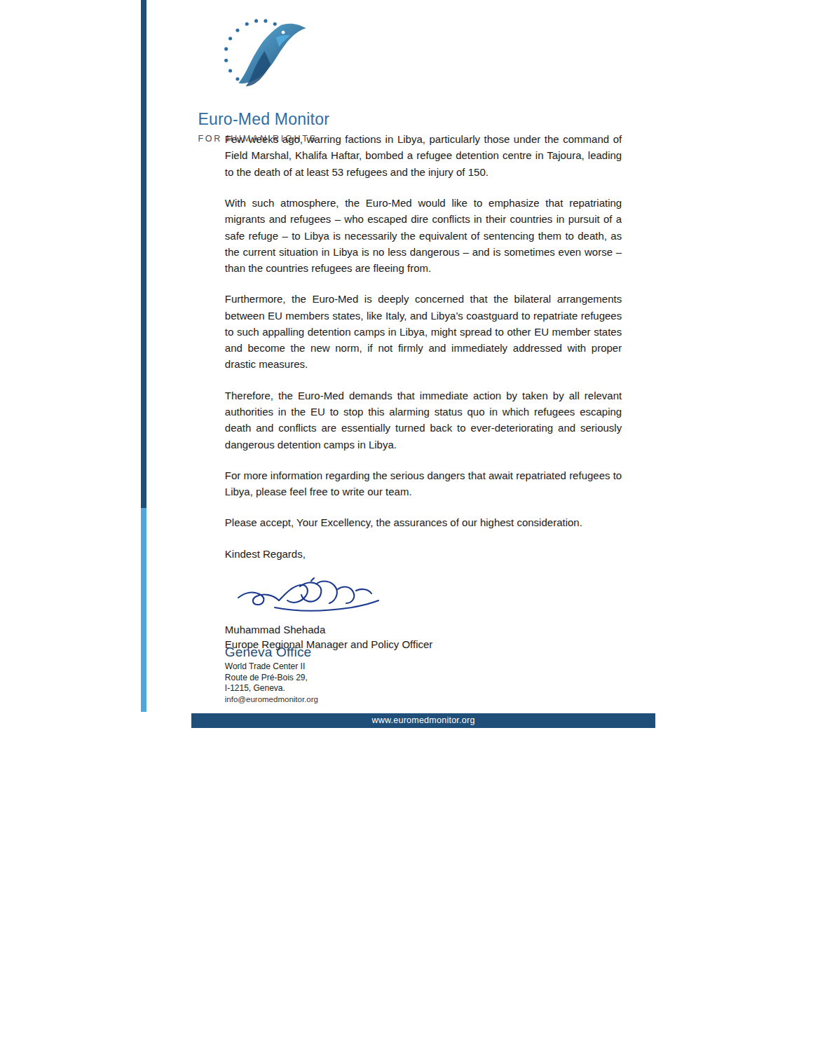Euro-Med Monitor
FOR HUMAN RIGHTS
Few weeks ago, warring factions in Libya, particularly those under the command of Field Marshal, Khalifa Haftar, bombed a refugee detention centre in Tajoura, leading to the death of at least 53 refugees and the injury of 150.
With such atmosphere, the Euro-Med would like to emphasize that repatriating migrants and refugees – who escaped dire conflicts in their countries in pursuit of a safe refuge – to Libya is necessarily the equivalent of sentencing them to death, as the current situation in Libya is no less dangerous – and is sometimes even worse – than the countries refugees are fleeing from.
Furthermore, the Euro-Med is deeply concerned that the bilateral arrangements between EU members states, like Italy, and Libya’s coastguard to repatriate refugees to such appalling detention camps in Libya, might spread to other EU member states and become the new norm, if not firmly and immediately addressed with proper drastic measures.
Therefore, the Euro-Med demands that immediate action by taken by all relevant authorities in the EU to stop this alarming status quo in which refugees escaping death and conflicts are essentially turned back to ever-deteriorating and seriously dangerous detention camps in Libya.
For more information regarding the serious dangers that await repatriated refugees to Libya, please feel free to write our team.
Please accept, Your Excellency, the assurances of our highest consideration.
Kindest Regards,
Muhammad Shehada
Europe Regional Manager and Policy Officer
Geneva Office
World Trade Center II
Route de Pré-Bois 29,
I-1215, Geneva.
info@euromedmonitor.org
www.euromedmonitor.org